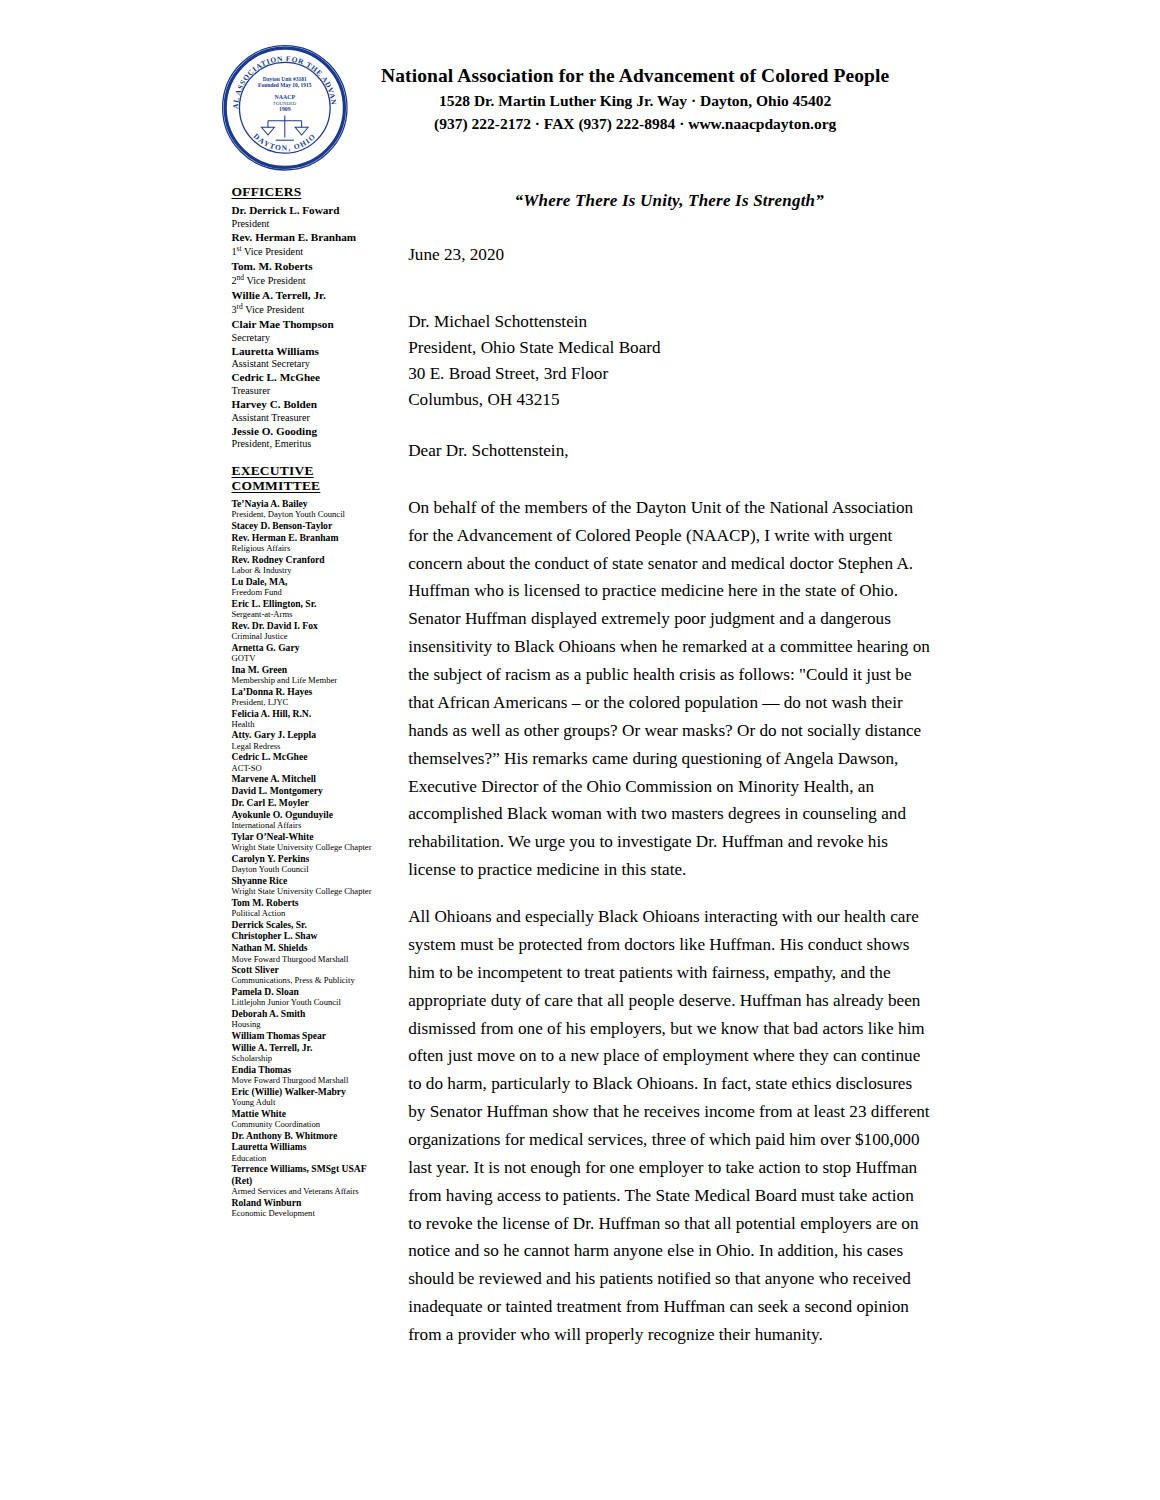NATIONAL ASSOCIATION FOR THE ADVANCEMENT DAYTON, OHIO Dayton Unit #3181 Founded May 10, 1915 NAACP FOUNDED 1909
National Association for the Advancement of Colored People
1528 Dr. Martin Luther King Jr. Way · Dayton, Ohio 45402
(937) 222-2172 · FAX (937) 222-8984 · www.naacpdayton.org
OFFICERS
Dr. Derrick L. Foward President
Rev. Herman E. Branham 1st Vice President
Tom. M. Roberts 2nd Vice President
Willie A. Terrell, Jr. 3rd Vice President
Clair Mae Thompson Secretary
Lauretta Williams Assistant Secretary
Cedric L. McGhee Treasurer
Harvey C. Bolden Assistant Treasurer
Jessie O. Gooding President, Emeritus
EXECUTIVE
COMMITTEE
Te’Nayia A. Bailey President, Dayton Youth Council
Stacey D. Benson-Taylor
Rev. Herman E. Branham Religious Affairs
Rev. Rodney Cranford Labor & Industry
Lu Dale, MA, Freedom Fund
Eric L. Ellington, Sr. Sergeant-at-Arms
Rev. Dr. David I. Fox Criminal Justice
Arnetta G. Gary GOTV
Ina M. Green Membership and Life Member
La’Donna R. Hayes President, LJYC
Felicia A. Hill, R.N. Health
Atty. Gary J. Leppla Legal Redress
Cedric L. McGhee ACT-SO
Marvene A. Mitchell
David L. Montgomery
Dr. Carl E. Moyler
Ayokunle O. Ogunduyile International Affairs
Tylar O’Neal-White Wright State University College Chapter
Carolyn Y. Perkins Dayton Youth Council
Shyanne Rice Wright State University College Chapter
Tom M. Roberts Political Action
Derrick Scales, Sr.
Christopher L. Shaw
Nathan M. Shields Move Foward Thurgood Marshall
Scott Sliver Communications, Press & Publicity
Pamela D. Sloan Littlejohn Junior Youth Council
Deborah A. Smith Housing
William Thomas Spear
Willie A. Terrell, Jr. Scholarship
Endia Thomas Move Foward Thurgood Marshall
Eric (Willie) Walker-Mabry Young Adult
Mattie White Community Coordination
Dr. Anthony B. Whitmore
Lauretta Williams Education
Terrence Williams, SMSgt USAF (Ret) Armed Services and Veterans Affairs
Roland Winburn Economic Development
“Where There Is Unity, There Is Strength”
June 23, 2020
Dr. Michael Schottenstein President, Ohio State Medical Board 30 E. Broad Street, 3rd Floor Columbus, OH 43215
Dear Dr. Schottenstein,
On behalf of the members of the Dayton Unit of the National Association for the Advancement of Colored People (NAACP), I write with urgent concern about the conduct of state senator and medical doctor Stephen A. Huffman who is licensed to practice medicine here in the state of Ohio. Senator Huffman displayed extremely poor judgment and a dangerous insensitivity to Black Ohioans when he remarked at a committee hearing on the subject of racism as a public health crisis as follows: "Could it just be that African Americans – or the colored population — do not wash their hands as well as other groups? Or wear masks? Or do not socially distance themselves?” His remarks came during questioning of Angela Dawson, Executive Director of the Ohio Commission on Minority Health, an accomplished Black woman with two masters degrees in counseling and rehabilitation. We urge you to investigate Dr. Huffman and revoke his license to practice medicine in this state.
All Ohioans and especially Black Ohioans interacting with our health care system must be protected from doctors like Huffman. His conduct shows him to be incompetent to treat patients with fairness, empathy, and the appropriate duty of care that all people deserve. Huffman has already been dismissed from one of his employers, but we know that bad actors like him often just move on to a new place of employment where they can continue to do harm, particularly to Black Ohioans. In fact, state ethics disclosures by Senator Huffman show that he receives income from at least 23 different organizations for medical services, three of which paid him over $100,000 last year. It is not enough for one employer to take action to stop Huffman from having access to patients. The State Medical Board must take action to revoke the license of Dr. Huffman so that all potential employers are on notice and so he cannot harm anyone else in Ohio. In addition, his cases should be reviewed and his patients notified so that anyone who received inadequate or tainted treatment from Huffman can seek a second opinion from a provider who will properly recognize their humanity.